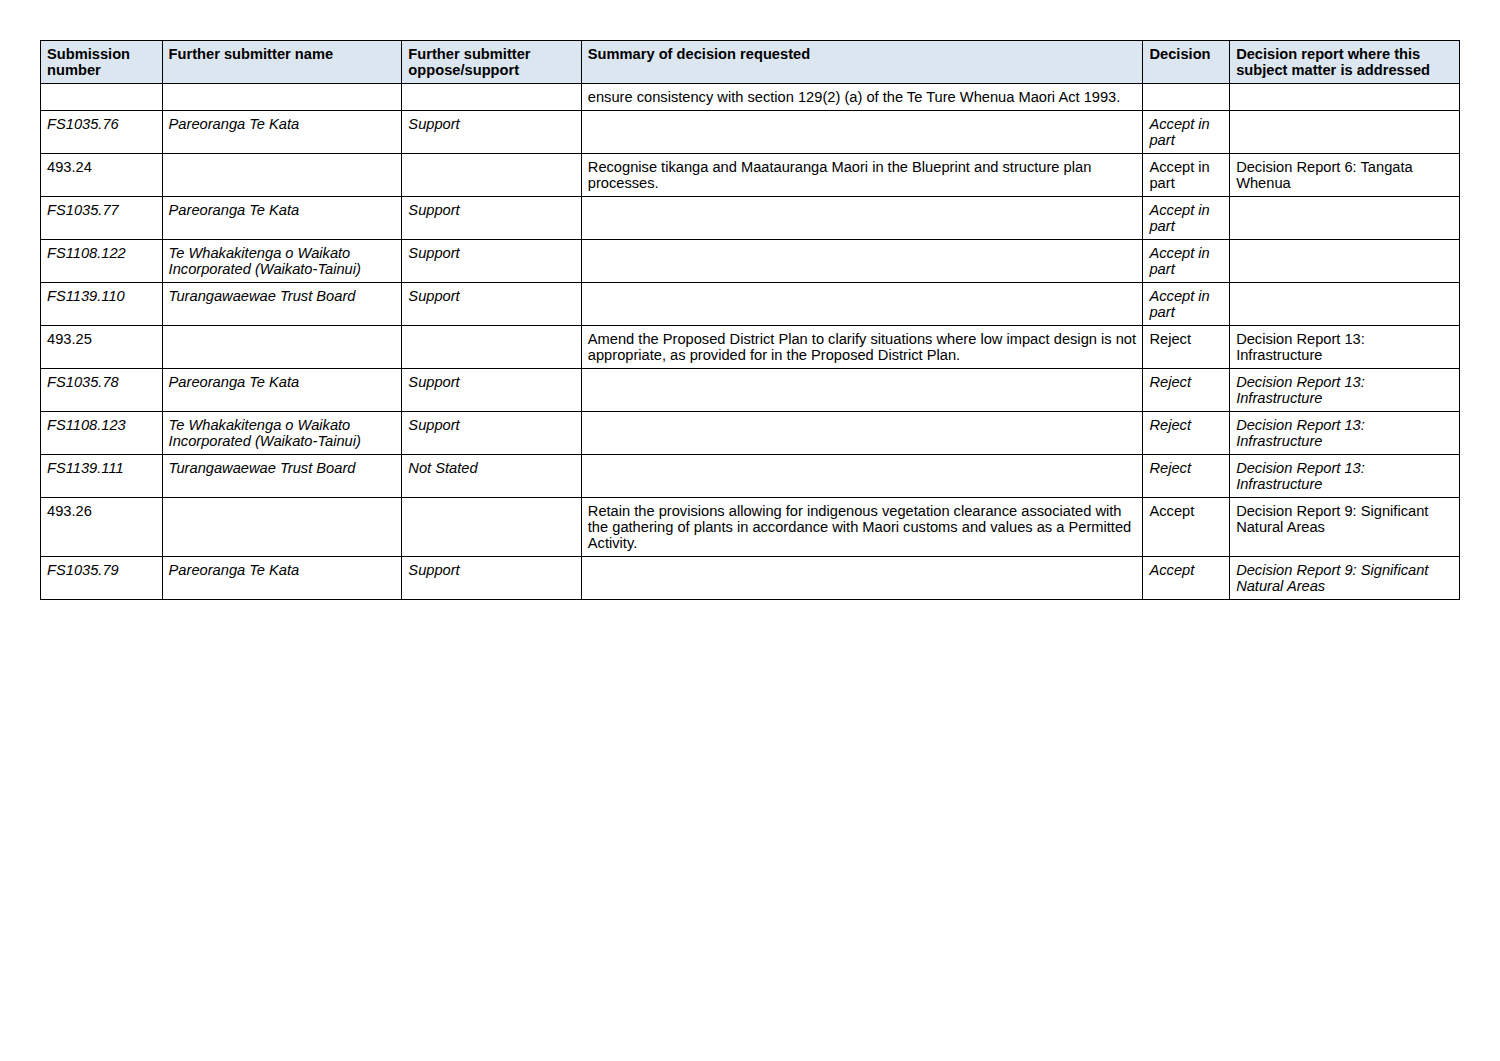| Submission number | Further submitter name | Further submitter oppose/support | Summary of decision requested | Decision | Decision report where this subject matter is addressed |
| --- | --- | --- | --- | --- | --- |
| | | | ensure consistency with section 129(2) (a) of the Te Ture Whenua Maori Act 1993. | | |
| FS1035.76 | Pareoranga Te Kata | Support | | Accept in part | |
| 493.24 | | | Recognise tikanga and Maatauranga Maori in the Blueprint and structure plan processes. | Accept in part | Decision Report 6: Tangata Whenua |
| FS1035.77 | Pareoranga Te Kata | Support | | Accept in part | |
| FS1108.122 | Te Whakakitenga o Waikato Incorporated (Waikato-Tainui) | Support | | Accept in part | |
| FS1139.110 | Turangawaewae Trust Board | Support | | Accept in part | |
| 493.25 | | | Amend the Proposed District Plan to clarify situations where low impact design is not appropriate, as provided for in the Proposed District Plan. | Reject | Decision Report 13: Infrastructure |
| FS1035.78 | Pareoranga Te Kata | Support | | Reject | Decision Report 13: Infrastructure |
| FS1108.123 | Te Whakakitenga o Waikato Incorporated (Waikato-Tainui) | Support | | Reject | Decision Report 13: Infrastructure |
| FS1139.111 | Turangawaewae Trust Board | Not Stated | | Reject | Decision Report 13: Infrastructure |
| 493.26 | | | Retain the provisions allowing for indigenous vegetation clearance associated with the gathering of plants in accordance with Maori customs and values as a Permitted Activity. | Accept | Decision Report 9: Significant Natural Areas |
| FS1035.79 | Pareoranga Te Kata | Support | | Accept | Decision Report 9: Significant Natural Areas |